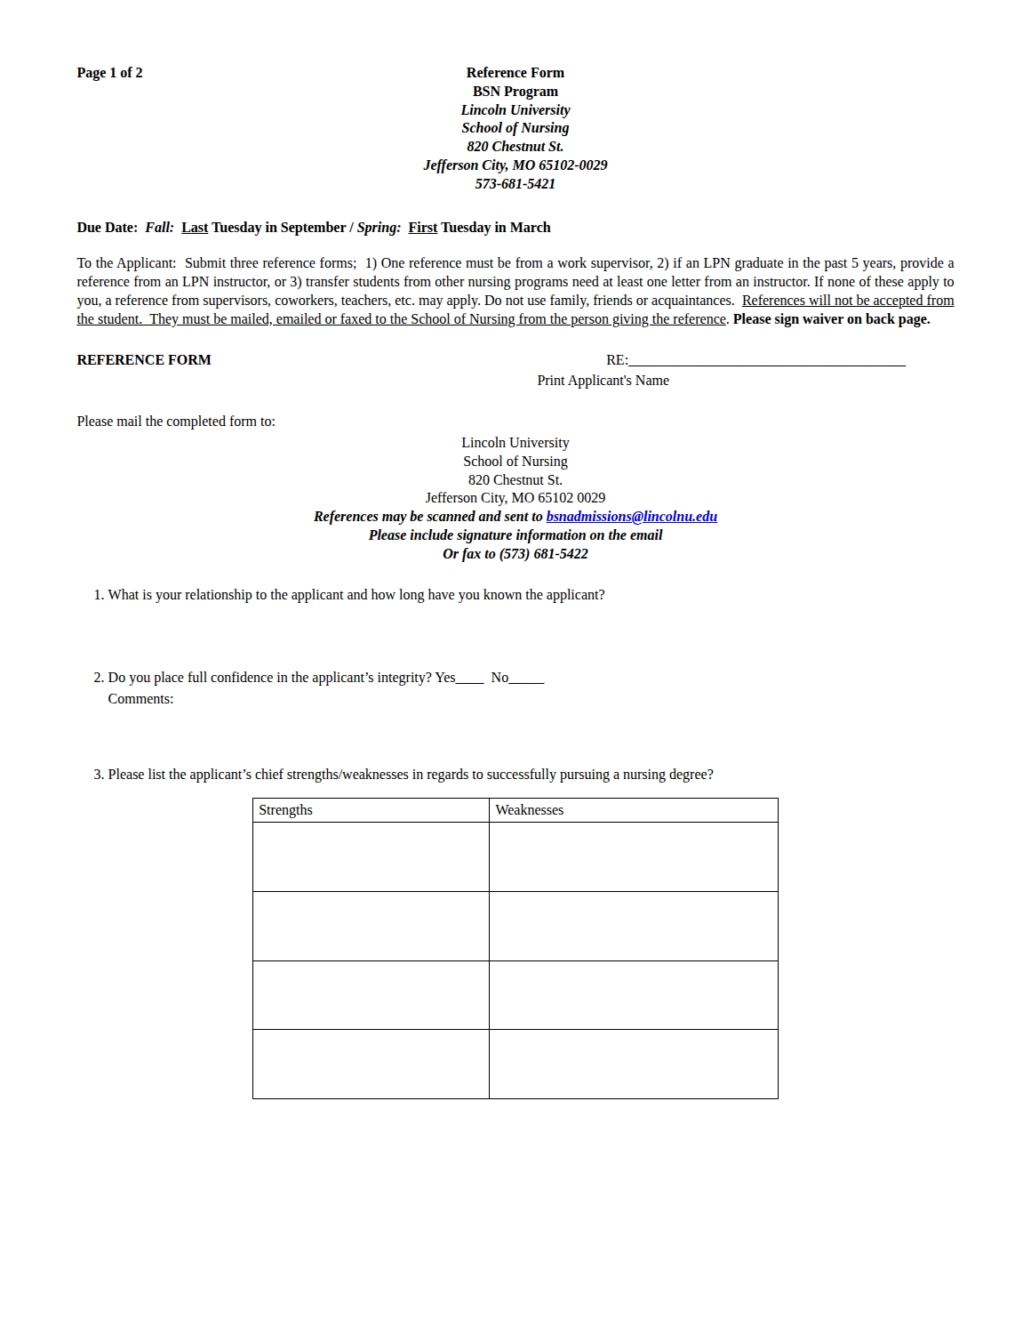Page 1 of 2
Reference Form
BSN Program
Lincoln University
School of Nursing
820 Chestnut St.
Jefferson City, MO 65102-0029
573-681-5421
Due Date: Fall: Last Tuesday in September / Spring: First Tuesday in March
To the Applicant: Submit three reference forms; 1) One reference must be from a work supervisor, 2) if an LPN graduate in the past 5 years, provide a reference from an LPN instructor, or 3) transfer students from other nursing programs need at least one letter from an instructor. If none of these apply to you, a reference from supervisors, coworkers, teachers, etc. may apply. Do not use family, friends or acquaintances. References will not be accepted from the student. They must be mailed, emailed or faxed to the School of Nursing from the person giving the reference. Please sign waiver on back page.
REFERENCE FORM RE:_______________________________________
Print Applicant's Name
Please mail the completed form to:
Lincoln University
School of Nursing
820 Chestnut St.
Jefferson City, MO 65102 0029
References may be scanned and sent to bsnadmissions@lincolnu.edu
Please include signature information on the email
Or fax to (573) 681-5422
What is your relationship to the applicant and how long have you known the applicant?
Do you place full confidence in the applicant’s integrity? Yes____ No_____
Comments:
Please list the applicant’s chief strengths/weaknesses in regards to successfully pursuing a nursing degree?
| Strengths | Weaknesses |
| --- | --- |